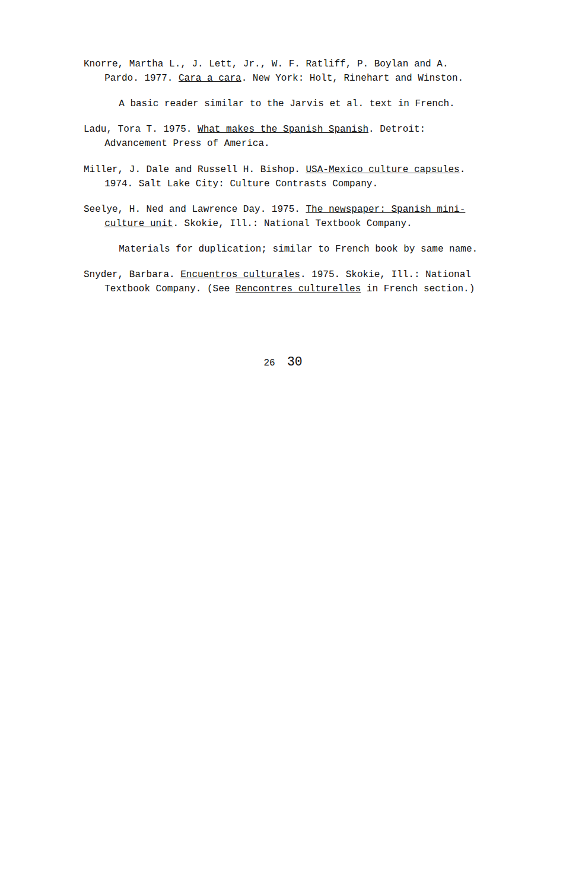Knorre, Martha L., J. Lett, Jr., W. F. Ratliff, P. Boylan and A. Pardo. 1977. Cara a cara. New York: Holt, Rinehart and Winston.
A basic reader similar to the Jarvis et al. text in French.
Ladu, Tora T. 1975. What makes the Spanish Spanish. Detroit: Advancement Press of America.
Miller, J. Dale and Russell H. Bishop. USA-Mexico culture capsules. 1974. Salt Lake City: Culture Contrasts Company.
Seelye, H. Ned and Lawrence Day. 1975. The newspaper: Spanish mini-culture unit. Skokie, Ill.: National Textbook Company.
Materials for duplication; similar to French book by same name.
Snyder, Barbara. Encuentros culturales. 1975. Skokie, Ill.: National Textbook Company. (See Rencontres culturelles in French section.)
26 30